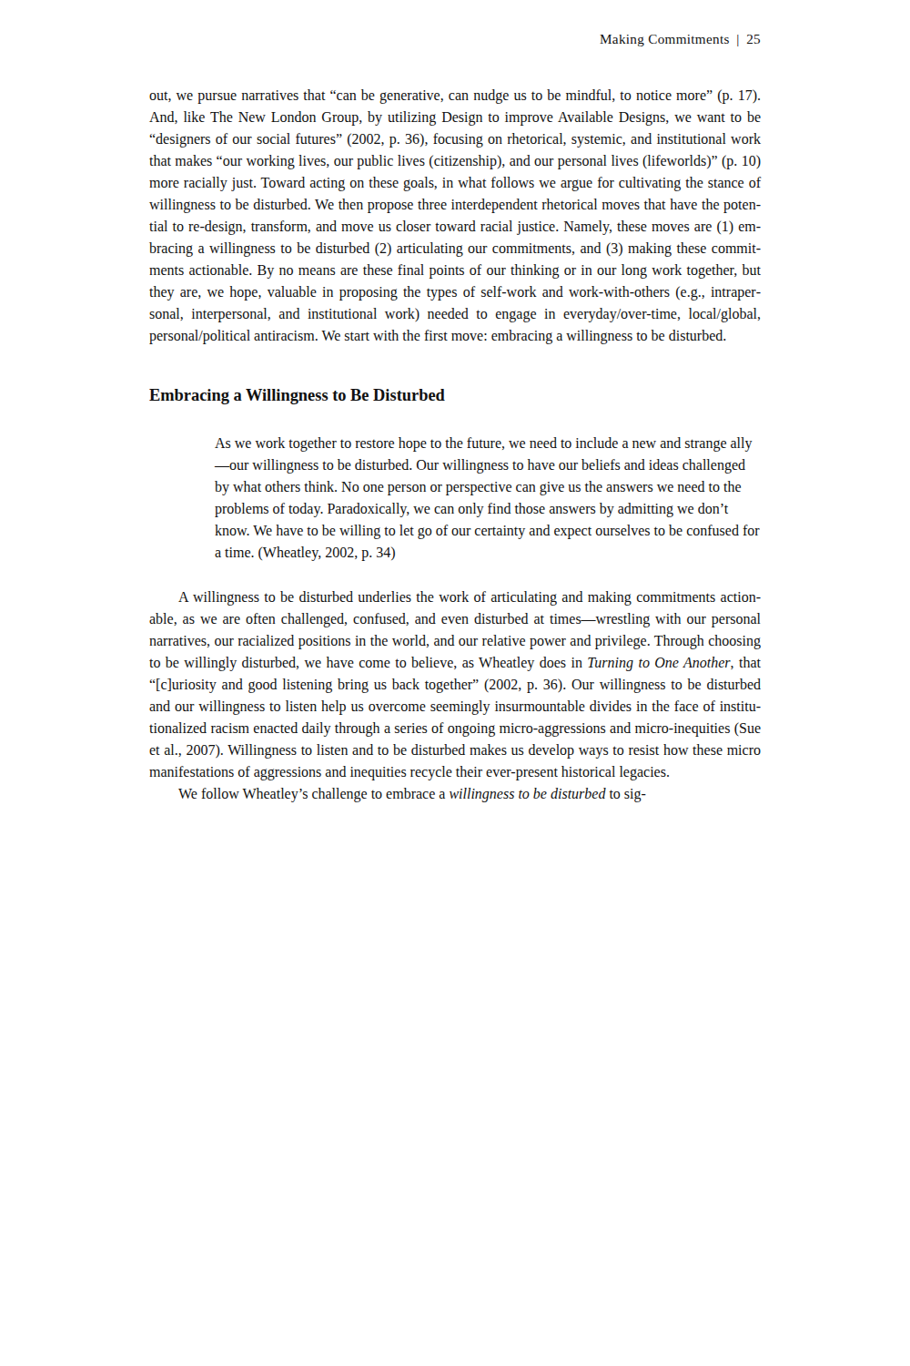Making Commitments|25
out, we pursue narratives that “can be generative, can nudge us to be mindful, to notice more” (p. 17). And, like The New London Group, by utilizing Design to improve Available Designs, we want to be “designers of our social futures” (2002, p. 36), focusing on rhetorical, systemic, and institutional work that makes “our working lives, our public lives (citizenship), and our personal lives (lifeworlds)” (p. 10) more racially just. Toward acting on these goals, in what follows we argue for cultivating the stance of willingness to be disturbed. We then propose three interdependent rhetorical moves that have the potential to re-design, transform, and move us closer toward racial justice. Namely, these moves are (1) embracing a willingness to be disturbed (2) articulating our commitments, and (3) making these commitments actionable. By no means are these final points of our thinking or in our long work together, but they are, we hope, valuable in proposing the types of self-work and work-with-others (e.g., intrapersonal, interpersonal, and institutional work) needed to engage in everyday/over-time, local/global, personal/political antiracism. We start with the first move: embracing a willingness to be disturbed.
Embracing a Willingness to Be Disturbed
As we work together to restore hope to the future, we need to include a new and strange ally—our willingness to be disturbed. Our willingness to have our beliefs and ideas challenged by what others think. No one person or perspective can give us the answers we need to the problems of today. Paradoxically, we can only find those answers by admitting we don’t know. We have to be willing to let go of our certainty and expect ourselves to be confused for a time. (Wheatley, 2002, p. 34)
A willingness to be disturbed underlies the work of articulating and making commitments actionable, as we are often challenged, confused, and even disturbed at times—wrestling with our personal narratives, our racialized positions in the world, and our relative power and privilege. Through choosing to be willingly disturbed, we have come to believe, as Wheatley does in Turning to One Another, that “[c]uriosity and good listening bring us back together” (2002, p. 36). Our willingness to be disturbed and our willingness to listen help us overcome seemingly insurmountable divides in the face of institutionalized racism enacted daily through a series of ongoing micro-aggressions and micro-inequities (Sue et al., 2007). Willingness to listen and to be disturbed makes us develop ways to resist how these micro manifestations of aggressions and inequities recycle their ever-present historical legacies.
We follow Wheatley’s challenge to embrace a willingness to be disturbed to sig-